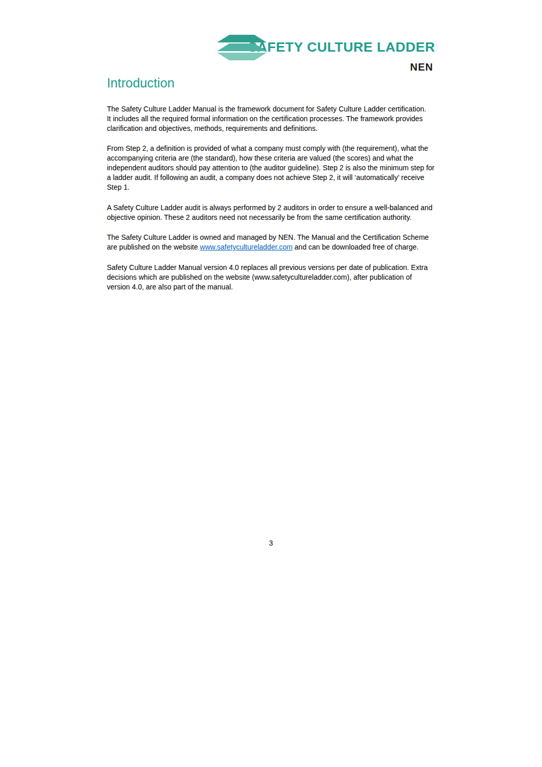SAFETY CULTURE LADDER
NEN
Introduction
The Safety Culture Ladder Manual is the framework document for Safety Culture Ladder certification.
It includes all the required formal information on the certification processes. The framework provides clarification and objectives, methods, requirements and definitions.
From Step 2, a definition is provided of what a company must comply with (the requirement), what the accompanying criteria are (the standard), how these criteria are valued (the scores) and what the independent auditors should pay attention to (the auditor guideline). Step 2 is also the minimum step for a ladder audit. If following an audit, a company does not achieve Step 2, it will ‘automatically’ receive Step 1.
A Safety Culture Ladder audit is always performed by 2 auditors in order to ensure a well-balanced and objective opinion. These 2 auditors need not necessarily be from the same certification authority.
The Safety Culture Ladder is owned and managed by NEN. The Manual and the Certification Scheme are published on the website www.safetycultureladder.com and can be downloaded free of charge.
Safety Culture Ladder Manual version 4.0 replaces all previous versions per date of publication. Extra decisions which are published on the website (www.safetycultureladder.com), after publication of version 4.0, are also part of the manual.
3